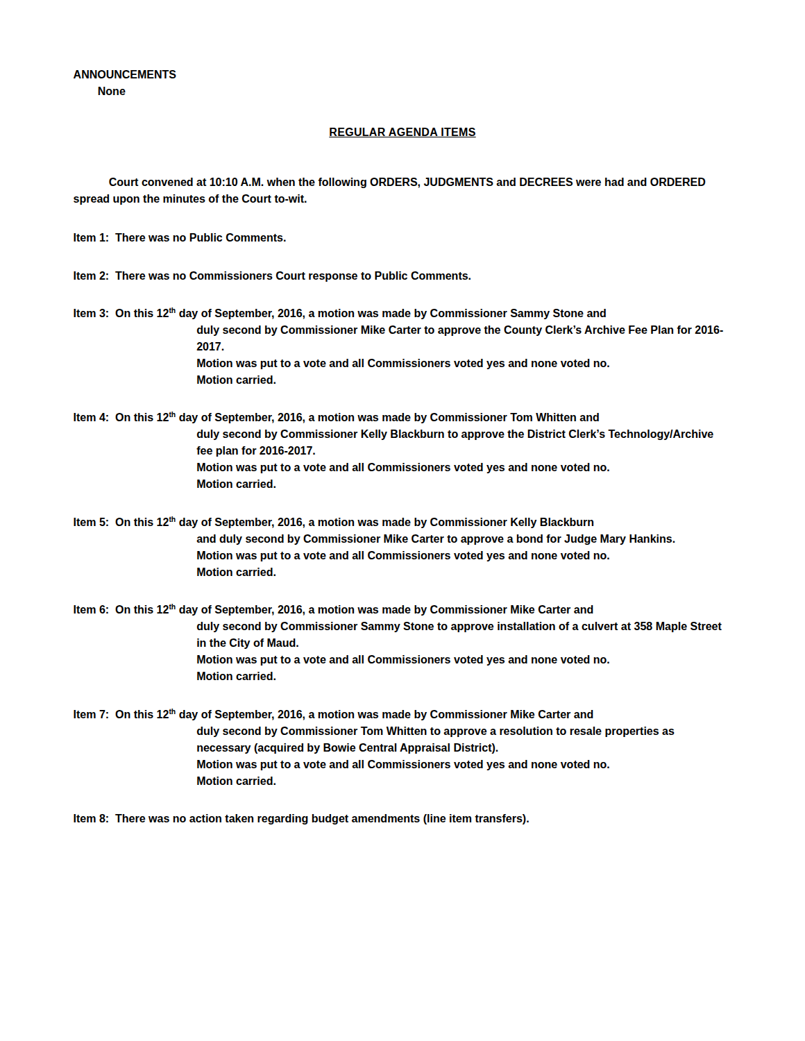ANNOUNCEMENTS
None
REGULAR AGENDA ITEMS
Court convened at 10:10 A.M. when the following ORDERS, JUDGMENTS and DECREES were had and ORDERED spread upon the minutes of the Court to-wit.
Item 1: There was no Public Comments.
Item 2: There was no Commissioners Court response to Public Comments.
Item 3: On this 12th day of September, 2016, a motion was made by Commissioner Sammy Stone and duly second by Commissioner Mike Carter to approve the County Clerk’s Archive Fee Plan for 2016-2017.
Motion was put to a vote and all Commissioners voted yes and none voted no.
Motion carried.
Item 4: On this 12th day of September, 2016, a motion was made by Commissioner Tom Whitten and duly second by Commissioner Kelly Blackburn to approve the District Clerk’s Technology/Archive fee plan for 2016-2017.
Motion was put to a vote and all Commissioners voted yes and none voted no.
Motion carried.
Item 5: On this 12th day of September, 2016, a motion was made by Commissioner Kelly Blackburn and duly second by Commissioner Mike Carter to approve a bond for Judge Mary Hankins.
Motion was put to a vote and all Commissioners voted yes and none voted no.
Motion carried.
Item 6: On this 12th day of September, 2016, a motion was made by Commissioner Mike Carter and duly second by Commissioner Sammy Stone to approve installation of a culvert at 358 Maple Street in the City of Maud.
Motion was put to a vote and all Commissioners voted yes and none voted no.
Motion carried.
Item 7: On this 12th day of September, 2016, a motion was made by Commissioner Mike Carter and duly second by Commissioner Tom Whitten to approve a resolution to resale properties as necessary (acquired by Bowie Central Appraisal District).
Motion was put to a vote and all Commissioners voted yes and none voted no.
Motion carried.
Item 8: There was no action taken regarding budget amendments (line item transfers).